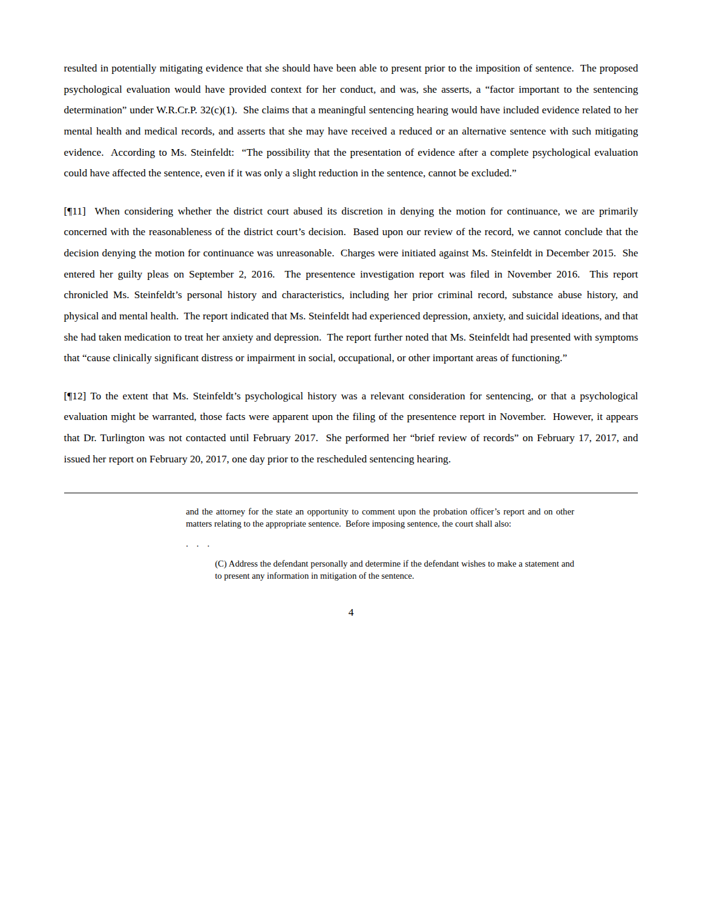resulted in potentially mitigating evidence that she should have been able to present prior to the imposition of sentence. The proposed psychological evaluation would have provided context for her conduct, and was, she asserts, a “factor important to the sentencing determination” under W.R.Cr.P. 32(c)(1). She claims that a meaningful sentencing hearing would have included evidence related to her mental health and medical records, and asserts that she may have received a reduced or an alternative sentence with such mitigating evidence. According to Ms. Steinfeldt: “The possibility that the presentation of evidence after a complete psychological evaluation could have affected the sentence, even if it was only a slight reduction in the sentence, cannot be excluded.”
[¶11] When considering whether the district court abused its discretion in denying the motion for continuance, we are primarily concerned with the reasonableness of the district court’s decision. Based upon our review of the record, we cannot conclude that the decision denying the motion for continuance was unreasonable. Charges were initiated against Ms. Steinfeldt in December 2015. She entered her guilty pleas on September 2, 2016. The presentence investigation report was filed in November 2016. This report chronicled Ms. Steinfeldt’s personal history and characteristics, including her prior criminal record, substance abuse history, and physical and mental health. The report indicated that Ms. Steinfeldt had experienced depression, anxiety, and suicidal ideations, and that she had taken medication to treat her anxiety and depression. The report further noted that Ms. Steinfeldt had presented with symptoms that “cause clinically significant distress or impairment in social, occupational, or other important areas of functioning.”
[¶12] To the extent that Ms. Steinfeldt’s psychological history was a relevant consideration for sentencing, or that a psychological evaluation might be warranted, those facts were apparent upon the filing of the presentence report in November. However, it appears that Dr. Turlington was not contacted until February 2017. She performed her “brief review of records” on February 17, 2017, and issued her report on February 20, 2017, one day prior to the rescheduled sentencing hearing.
and the attorney for the state an opportunity to comment upon the probation officer’s report and on other matters relating to the appropriate sentence. Before imposing sentence, the court shall also:
. . .
(C) Address the defendant personally and determine if the defendant wishes to make a statement and to present any information in mitigation of the sentence.
4